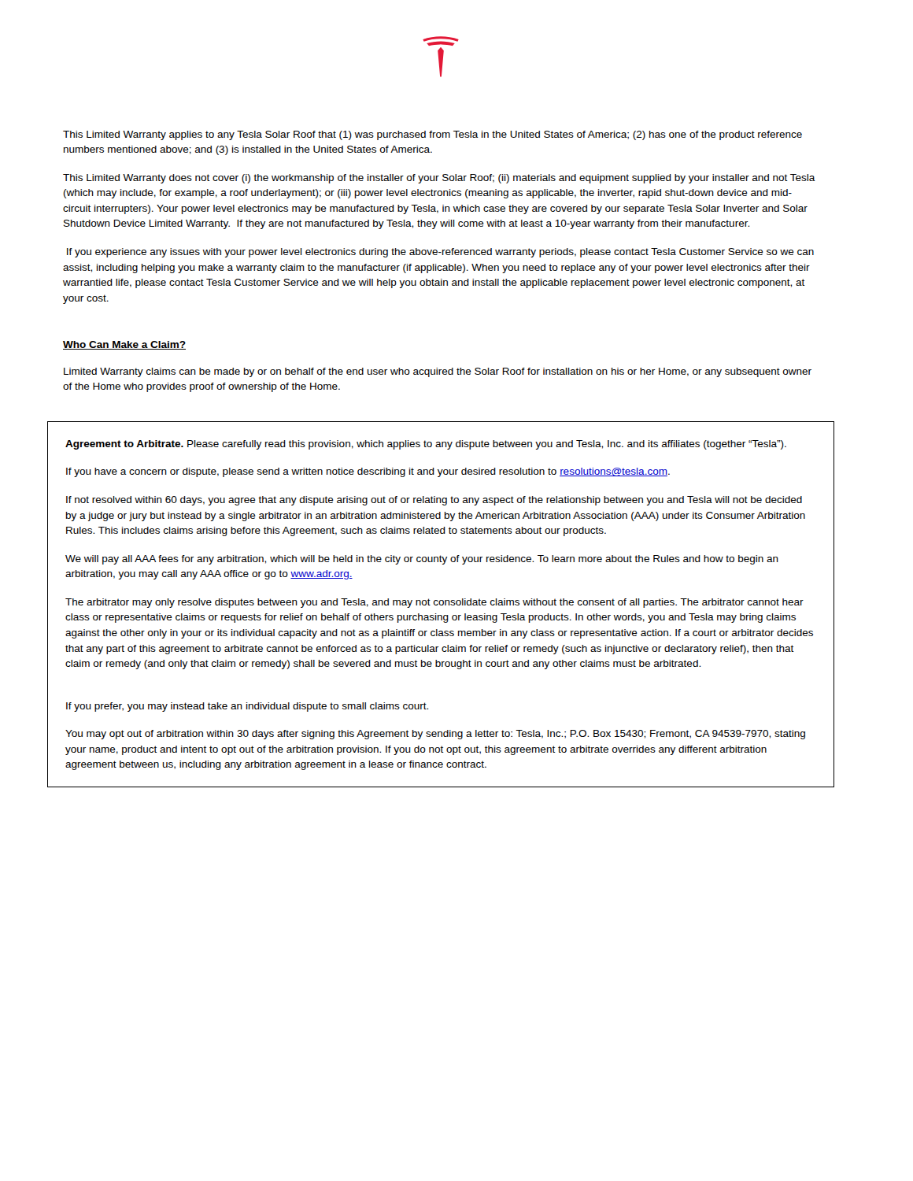This Limited Warranty applies to any Tesla Solar Roof that (1) was purchased from Tesla in the United States of America; (2) has one of the product reference numbers mentioned above; and (3) is installed in the United States of America.
This Limited Warranty does not cover (i) the workmanship of the installer of your Solar Roof; (ii) materials and equipment supplied by your installer and not Tesla (which may include, for example, a roof underlayment); or (iii) power level electronics (meaning as applicable, the inverter, rapid shut-down device and mid-circuit interrupters). Your power level electronics may be manufactured by Tesla, in which case they are covered by our separate Tesla Solar Inverter and Solar Shutdown Device Limited Warranty. If they are not manufactured by Tesla, they will come with at least a 10-year warranty from their manufacturer.
If you experience any issues with your power level electronics during the above-referenced warranty periods, please contact Tesla Customer Service so we can assist, including helping you make a warranty claim to the manufacturer (if applicable). When you need to replace any of your power level electronics after their warrantied life, please contact Tesla Customer Service and we will help you obtain and install the applicable replacement power level electronic component, at your cost.
Who Can Make a Claim?
Limited Warranty claims can be made by or on behalf of the end user who acquired the Solar Roof for installation on his or her Home, or any subsequent owner of the Home who provides proof of ownership of the Home.
Agreement to Arbitrate. Please carefully read this provision, which applies to any dispute between you and Tesla, Inc. and its affiliates (together “Tesla”).
If you have a concern or dispute, please send a written notice describing it and your desired resolution to resolutions@tesla.com.
If not resolved within 60 days, you agree that any dispute arising out of or relating to any aspect of the relationship between you and Tesla will not be decided by a judge or jury but instead by a single arbitrator in an arbitration administered by the American Arbitration Association (AAA) under its Consumer Arbitration Rules. This includes claims arising before this Agreement, such as claims related to statements about our products.
We will pay all AAA fees for any arbitration, which will be held in the city or county of your residence. To learn more about the Rules and how to begin an arbitration, you may call any AAA office or go to www.adr.org.
The arbitrator may only resolve disputes between you and Tesla, and may not consolidate claims without the consent of all parties. The arbitrator cannot hear class or representative claims or requests for relief on behalf of others purchasing or leasing Tesla products. In other words, you and Tesla may bring claims against the other only in your or its individual capacity and not as a plaintiff or class member in any class or representative action. If a court or arbitrator decides that any part of this agreement to arbitrate cannot be enforced as to a particular claim for relief or remedy (such as injunctive or declaratory relief), then that claim or remedy (and only that claim or remedy) shall be severed and must be brought in court and any other claims must be arbitrated.
If you prefer, you may instead take an individual dispute to small claims court.
You may opt out of arbitration within 30 days after signing this Agreement by sending a letter to: Tesla, Inc.; P.O. Box 15430; Fremont, CA 94539-7970, stating your name, product and intent to opt out of the arbitration provision. If you do not opt out, this agreement to arbitrate overrides any different arbitration agreement between us, including any arbitration agreement in a lease or finance contract.